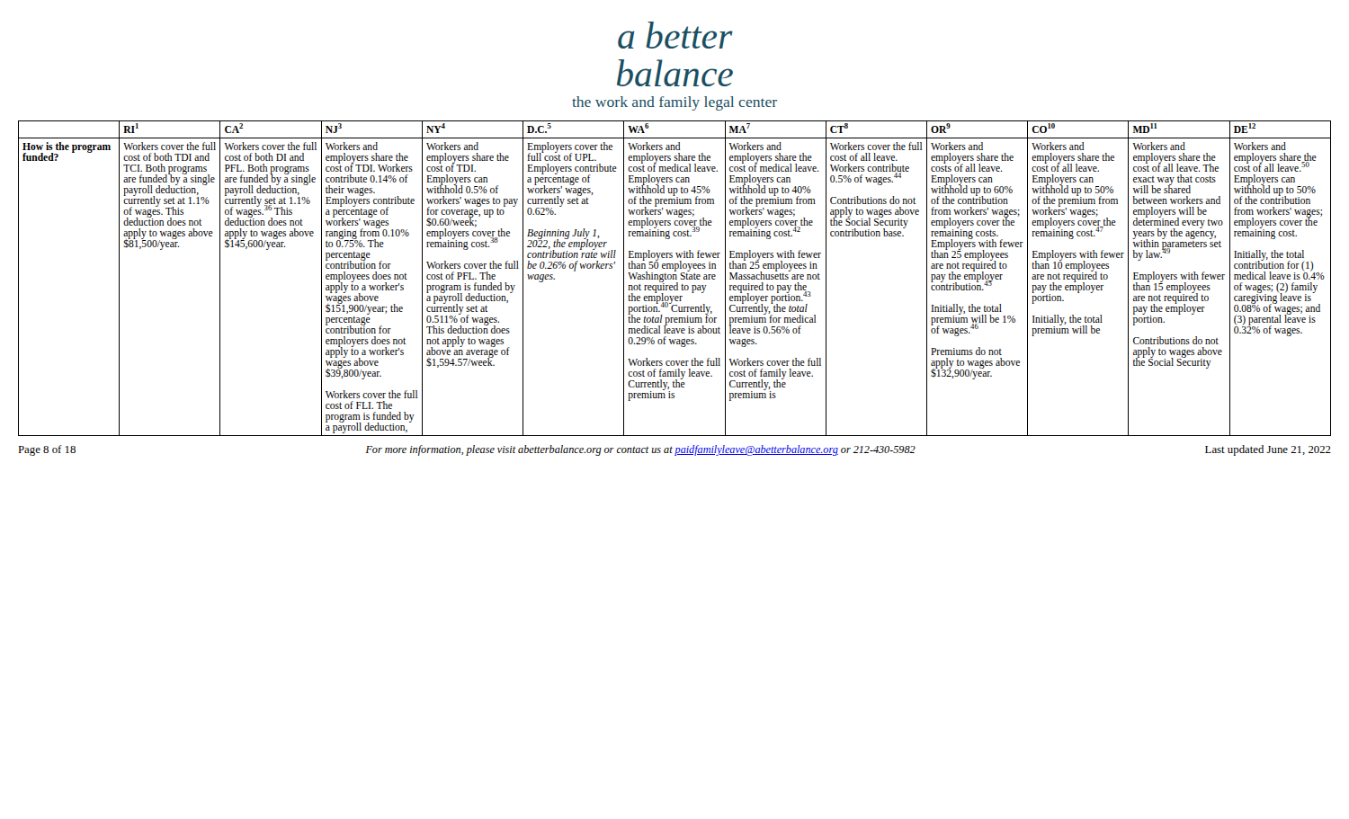a better
balance
the work and family legal center
| | RI 1 | CA 2 | NJ 3 | NY 4 | D.C. 5 | WA 6 | MA 7 | CT 8 | OR 9 | CO 10 | MD 11 | DE 12 |
| --- | --- | --- | --- | --- | --- | --- | --- | --- | --- | --- | --- | --- |
| How is the program funded? | Workers cover the full cost of both TDI and TCI. Both programs are funded by a single payroll deduction, currently set at 1.1% of wages. This deduction does not apply to wages above $81,500/year. | Workers cover the full cost of both DI and PFL. Both programs are funded by a single payroll deduction, currently set at 1.1% of wages. 36 This deduction does not apply to wages above $145,600/year. | Workers and employers share the cost of TDI. Workers contribute 0.14% of their wages. Employers contribute a percentage of workers' wages ranging from 0.10% to 0.75%. The percentage contribution for employees does not apply to a worker's wages above $151,900/year; the percentage contribution for employers does not apply to a worker's wages above $39,800/year. Workers cover the full cost of FLI. The program is funded by a payroll deduction, | Workers and employers share the cost of TDI. Employers can withhold 0.5% of workers' wages to pay for coverage, up to $0.60/week; employers cover the remaining cost. 38 Workers cover the full cost of PFL. The program is funded by a payroll deduction, currently set at 0.511% of wages. This deduction does not apply to wages above an average of $1,594.57/week. | Employers cover the full cost of UPL. Employers contribute a percentage of workers' wages, currently set at 0.62%. Beginning July 1, 2022, the employer contribution rate will be 0.26% of workers' wages. | Workers and employers share the cost of medical leave. Employers can withhold up to 45% of the premium from workers' wages; employers cover the remaining cost. 39 Employers with fewer than 50 employees in Washington State are not required to pay the employer portion. 40 Currently, the total premium for medical leave is about 0.29% of wages. Workers cover the full cost of family leave. Currently, the premium is | Workers and employers share the cost of medical leave. Employers can withhold up to 40% of the premium from workers' wages; employers cover the remaining cost. 42 Employers with fewer than 25 employees in Massachusetts are not required to pay the employer portion. 43 Currently, the total premium for medical leave is 0.56% of wages. Workers cover the full cost of family leave. Currently, the premium is | Workers cover the full cost of all leave. Workers contribute 0.5% of wages. 44 Contributions do not apply to wages above the Social Security contribution base. | Workers and employers share the costs of all leave. Employers can withhold up to 60% of the contribution from workers' wages; employers cover the remaining costs. Employers with fewer than 25 employees are not required to pay the employer contribution. 45 Initially, the total premium will be 1% of wages. 46 Premiums do not apply to wages above $132,900/year. | Workers and employers share the cost of all leave. Employers can withhold up to 50% of the premium from workers' wages; employers cover the remaining cost. 47 Employers with fewer than 10 employees are not required to pay the employer portion. Initially, the total premium will be | Workers and employers share the cost of all leave. The exact way that costs will be shared between workers and employers will be determined every two years by the agency, within parameters set by law. 49 Employers with fewer than 15 employees are not required to pay the employer portion. Contributions do not apply to wages above the Social Security | Workers and employers share the cost of all leave. 50 Employers can withhold up to 50% of the contribution from workers' wages; employers cover the remaining cost. Initially, the total contribution for (1) medical leave is 0.4% of wages; (2) family caregiving leave is 0.08% of wages; and (3) parental leave is 0.32% of wages. |
Page 8 of 18
For more information, please visit abetterbalance.org or contact us at paidfamilyleave@abetterbalance.org or 212-430-5982
Last updated June 21, 2022